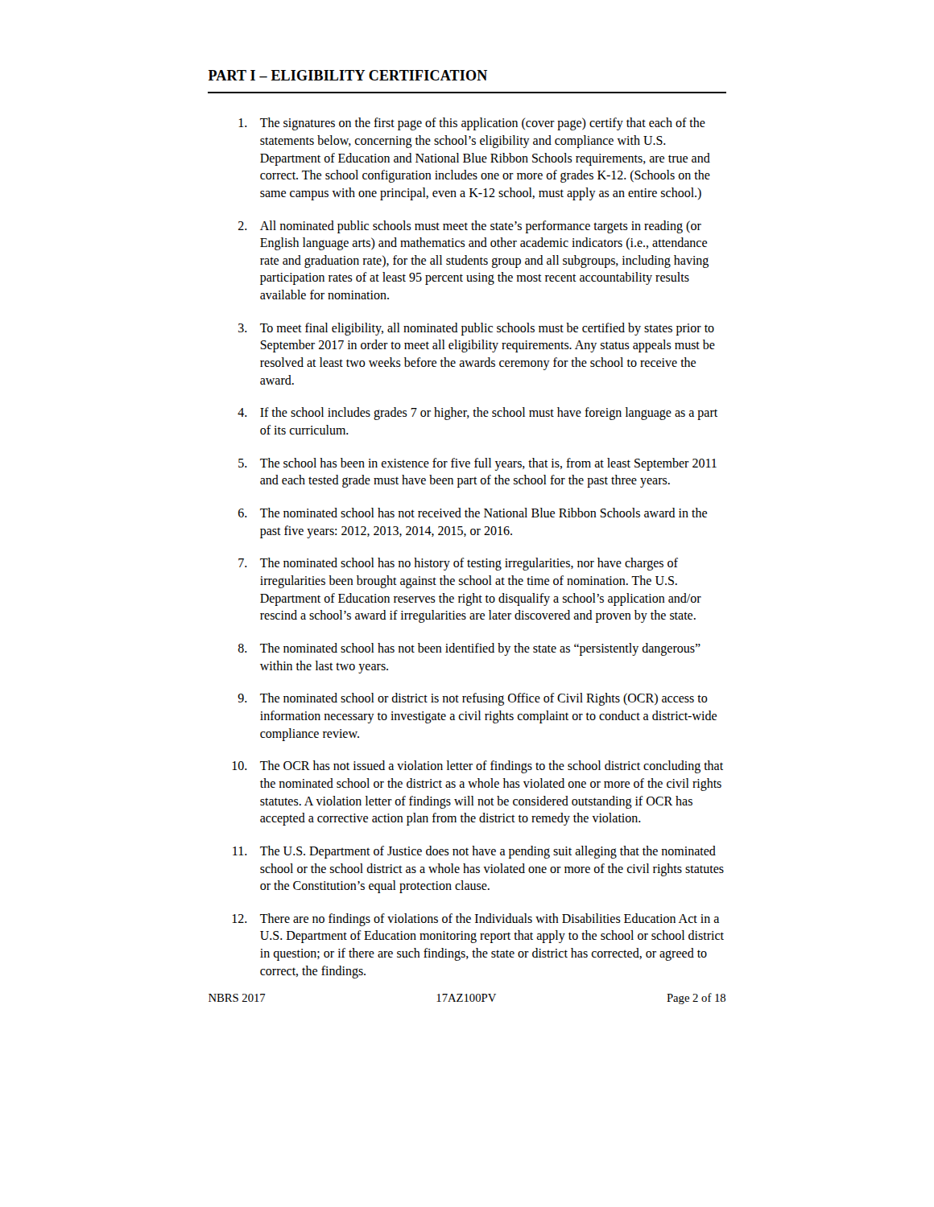PART I – ELIGIBILITY CERTIFICATION
The signatures on the first page of this application (cover page) certify that each of the statements below, concerning the school’s eligibility and compliance with U.S. Department of Education and National Blue Ribbon Schools requirements, are true and correct. The school configuration includes one or more of grades K-12. (Schools on the same campus with one principal, even a K-12 school, must apply as an entire school.)
All nominated public schools must meet the state’s performance targets in reading (or English language arts) and mathematics and other academic indicators (i.e., attendance rate and graduation rate), for the all students group and all subgroups, including having participation rates of at least 95 percent using the most recent accountability results available for nomination.
To meet final eligibility, all nominated public schools must be certified by states prior to September 2017 in order to meet all eligibility requirements. Any status appeals must be resolved at least two weeks before the awards ceremony for the school to receive the award.
If the school includes grades 7 or higher, the school must have foreign language as a part of its curriculum.
The school has been in existence for five full years, that is, from at least September 2011 and each tested grade must have been part of the school for the past three years.
The nominated school has not received the National Blue Ribbon Schools award in the past five years: 2012, 2013, 2014, 2015, or 2016.
The nominated school has no history of testing irregularities, nor have charges of irregularities been brought against the school at the time of nomination. The U.S. Department of Education reserves the right to disqualify a school’s application and/or rescind a school’s award if irregularities are later discovered and proven by the state.
The nominated school has not been identified by the state as “persistently dangerous” within the last two years.
The nominated school or district is not refusing Office of Civil Rights (OCR) access to information necessary to investigate a civil rights complaint or to conduct a district-wide compliance review.
The OCR has not issued a violation letter of findings to the school district concluding that the nominated school or the district as a whole has violated one or more of the civil rights statutes. A violation letter of findings will not be considered outstanding if OCR has accepted a corrective action plan from the district to remedy the violation.
The U.S. Department of Justice does not have a pending suit alleging that the nominated school or the school district as a whole has violated one or more of the civil rights statutes or the Constitution’s equal protection clause.
There are no findings of violations of the Individuals with Disabilities Education Act in a U.S. Department of Education monitoring report that apply to the school or school district in question; or if there are such findings, the state or district has corrected, or agreed to correct, the findings.
NBRS 2017
17AZ100PV
Page 2 of 18